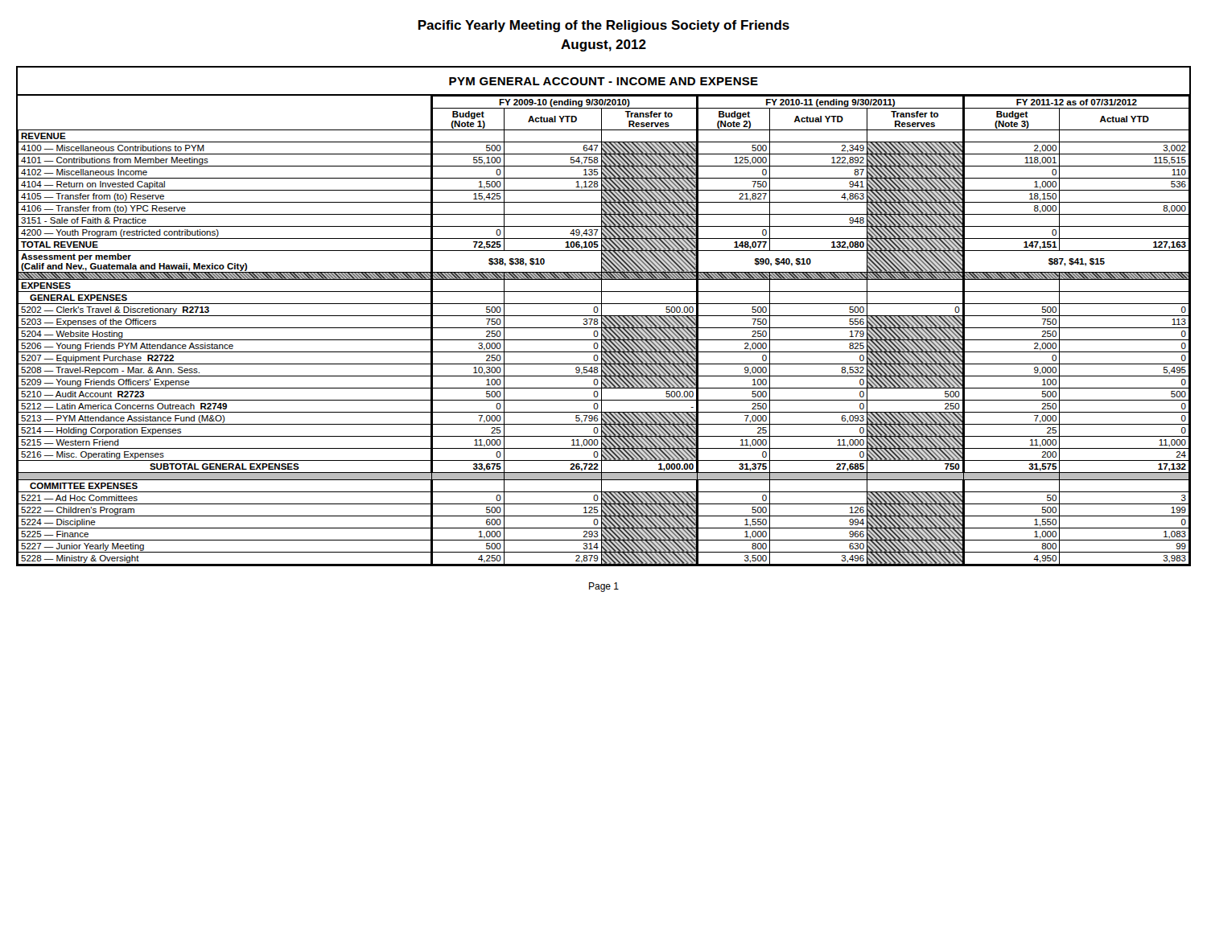Pacific Yearly Meeting of the Religious Society of Friends
August, 2012
PYM GENERAL ACCOUNT - INCOME AND EXPENSE
| | FY 2009-10 (ending 9/30/2010) | FY 2010-11 (ending 9/30/2011) | FY 2011-12 as of 07/31/2012 |
| --- | --- | --- | --- |
| Budget (Note 1) | Actual YTD | Transfer to Reserves | Budget (Note 2) | Actual YTD | Transfer to Reserves | Budget (Note 3) | Actual YTD |
| REVENUE | | | | | | | | |
| 4100 — Miscellaneous Contributions to PYM | 500 | 647 | | 500 | 2,349 | | 2,000 | 3,002 |
| 4101 — Contributions from Member Meetings | 55,100 | 54,758 | | 125,000 | 122,892 | | 118,001 | 115,515 |
| 4102 — Miscellaneous Income | 0 | 135 | | 0 | 87 | | 0 | 110 |
| 4104 — Return on Invested Capital | 1,500 | 1,128 | | 750 | 941 | | 1,000 | 536 |
| 4105 — Transfer from (to) Reserve | 15,425 | | | 21,827 | 4,863 | | 18,150 | |
| 4106 — Transfer from (to) YPC Reserve | | | | | | | 8,000 | 8,000 |
| 3151 - Sale of Faith & Practice | | | | | 948 | | | |
| 4200 — Youth Program (restricted contributions) | 0 | 49,437 | | 0 | | | 0 | |
| TOTAL REVENUE | 72,525 | 106,105 | | 148,077 | 132,080 | | 147,151 | 127,163 |
| Assessment per member (Calif and Nev., Guatemala and Hawaii, Mexico City) | $38, $38, $10 | | $90, $40, $10 | | $87, $41, $15 |
| EXPENSES | | | | | | | | |
| GENERAL EXPENSES | | | | | | | | |
| 5202 — Clerk's Travel & Discretionary R2713 | 500 | 0 | 500.00 | 500 | 500 | 0 | 500 | 0 |
| 5203 — Expenses of the Officers | 750 | 378 | | 750 | 556 | | 750 | 113 |
| 5204 — Website Hosting | 250 | 0 | | 250 | 179 | | 250 | 0 |
| 5206 — Young Friends PYM Attendance Assistance | 3,000 | 0 | | 2,000 | 825 | | 2,000 | 0 |
| 5207 — Equipment Purchase R2722 | 250 | 0 | | 0 | 0 | | 0 | 0 |
| 5208 — Travel-Repcom - Mar. & Ann. Sess. | 10,300 | 9,548 | | 9,000 | 8,532 | | 9,000 | 5,495 |
| 5209 — Young Friends Officers' Expense | 100 | 0 | | 100 | 0 | | 100 | 0 |
| 5210 — Audit Account R2723 | 500 | 0 | 500.00 | 500 | 0 | 500 | 500 | 500 |
| 5212 — Latin America Concerns Outreach R2749 | 0 | 0 | - | 250 | 0 | 250 | 250 | 0 |
| 5213 — PYM Attendance Assistance Fund (M&O) | 7,000 | 5,796 | | 7,000 | 6,093 | | 7,000 | 0 |
| 5214 — Holding Corporation Expenses | 25 | 0 | | 25 | 0 | | 25 | 0 |
| 5215 — Western Friend | 11,000 | 11,000 | | 11,000 | 11,000 | | 11,000 | 11,000 |
| 5216 — Misc. Operating Expenses | 0 | 0 | | 0 | 0 | | 200 | 24 |
| SUBTOTAL GENERAL EXPENSES | 33,675 | 26,722 | 1,000.00 | 31,375 | 27,685 | 750 | 31,575 | 17,132 |
| COMMITTEE EXPENSES | | | | | | | | |
| 5221 — Ad Hoc Committees | 0 | 0 | | 0 | | | 50 | 3 |
| 5222 — Children's Program | 500 | 125 | | 500 | 126 | | 500 | 199 |
| 5224 — Discipline | 600 | 0 | | 1,550 | 994 | | 1,550 | 0 |
| 5225 — Finance | 1,000 | 293 | | 1,000 | 966 | | 1,000 | 1,083 |
| 5227 — Junior Yearly Meeting | 500 | 314 | | 800 | 630 | | 800 | 99 |
| 5228 — Ministry & Oversight | 4,250 | 2,879 | | 3,500 | 3,496 | | 4,950 | 3,983 |
Page 1